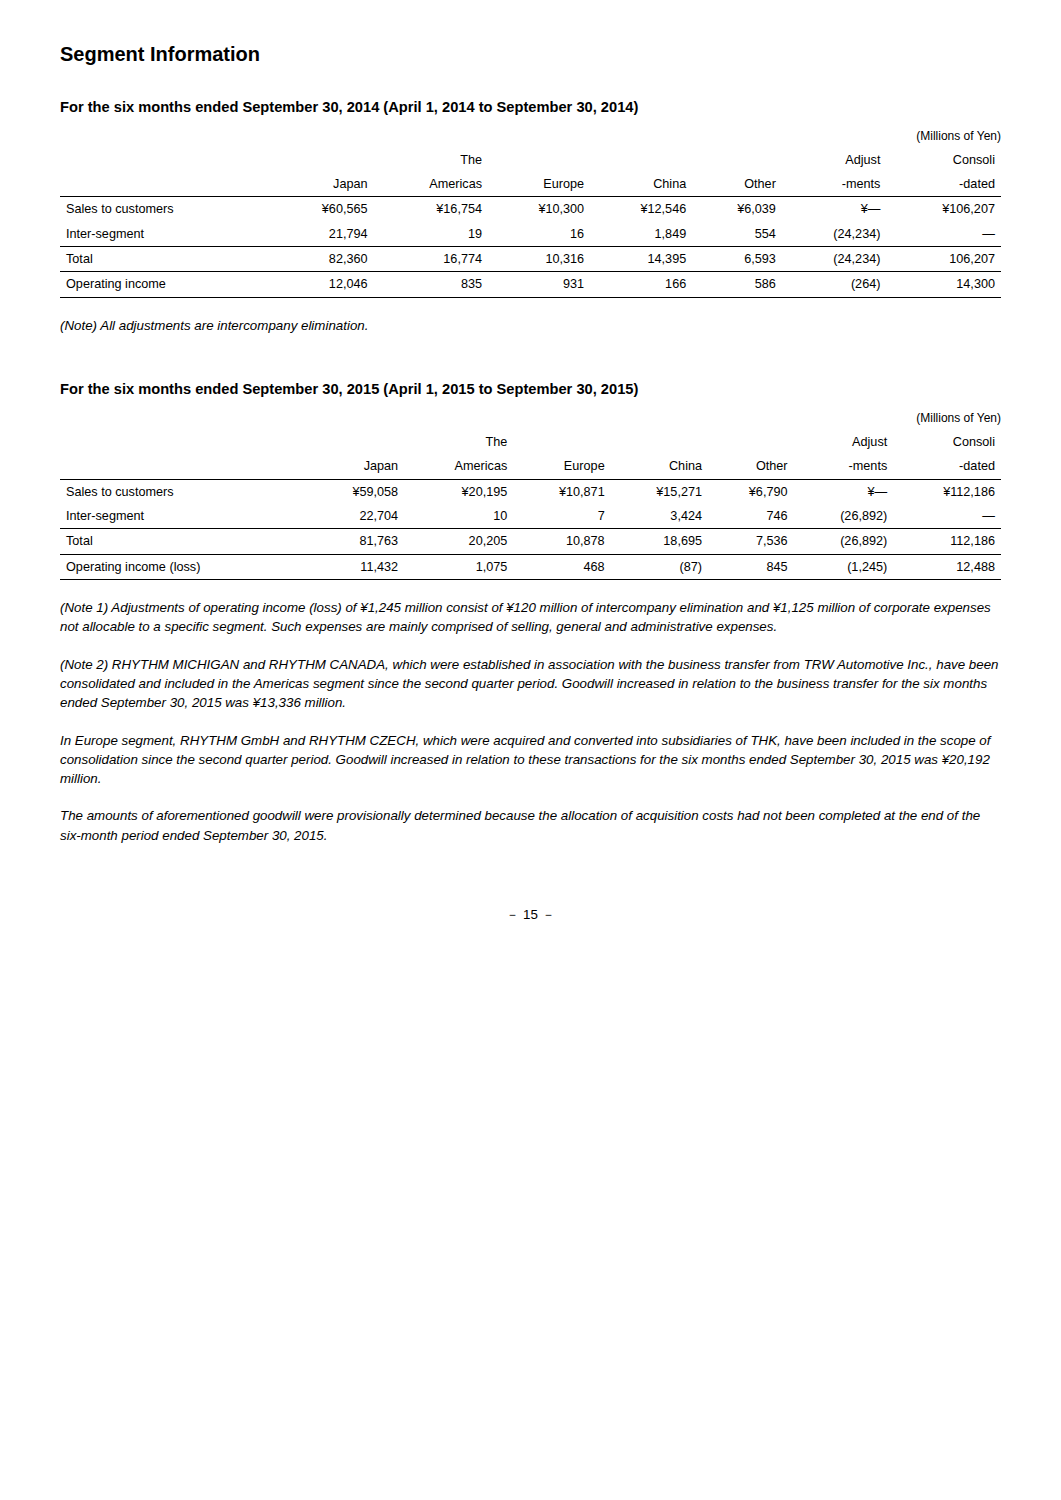Segment Information
For the six months ended September 30, 2014 (April 1, 2014 to September 30, 2014)
(Millions of Yen)
| | | The | | | | Adjust | Consoli |
| --- | --- | --- | --- | --- | --- | --- | --- |
| | Japan | Americas | Europe | China | Other | -ments | -dated |
| Sales to customers | ¥60,565 | ¥16,754 | ¥10,300 | ¥12,546 | ¥6,039 | ¥— | ¥106,207 |
| Inter-segment | 21,794 | 19 | 16 | 1,849 | 554 | (24,234) | — |
| Total | 82,360 | 16,774 | 10,316 | 14,395 | 6,593 | (24,234) | 106,207 |
| Operating income | 12,046 | 835 | 931 | 166 | 586 | (264) | 14,300 |
(Note) All adjustments are intercompany elimination.
For the six months ended September 30, 2015 (April 1, 2015 to September 30, 2015)
(Millions of Yen)
| | | The | | | | Adjust | Consoli |
| --- | --- | --- | --- | --- | --- | --- | --- |
| | Japan | Americas | Europe | China | Other | -ments | -dated |
| Sales to customers | ¥59,058 | ¥20,195 | ¥10,871 | ¥15,271 | ¥6,790 | ¥— | ¥112,186 |
| Inter-segment | 22,704 | 10 | 7 | 3,424 | 746 | (26,892) | — |
| Total | 81,763 | 20,205 | 10,878 | 18,695 | 7,536 | (26,892) | 112,186 |
| Operating income (loss) | 11,432 | 1,075 | 468 | (87) | 845 | (1,245) | 12,488 |
(Note 1) Adjustments of operating income (loss) of ¥1,245 million consist of ¥120 million of intercompany elimination and ¥1,125 million of corporate expenses not allocable to a specific segment. Such expenses are mainly comprised of selling, general and administrative expenses.
(Note 2) RHYTHM MICHIGAN and RHYTHM CANADA, which were established in association with the business transfer from TRW Automotive Inc., have been consolidated and included in the Americas segment since the second quarter period. Goodwill increased in relation to the business transfer for the six months ended September 30, 2015 was ¥13,336 million.
In Europe segment, RHYTHM GmbH and RHYTHM CZECH, which were acquired and converted into subsidiaries of THK, have been included in the scope of consolidation since the second quarter period. Goodwill increased in relation to these transactions for the six months ended September 30, 2015 was ¥20,192 million.
The amounts of aforementioned goodwill were provisionally determined because the allocation of acquisition costs had not been completed at the end of the six-month period ended September 30, 2015.
－ 15 －